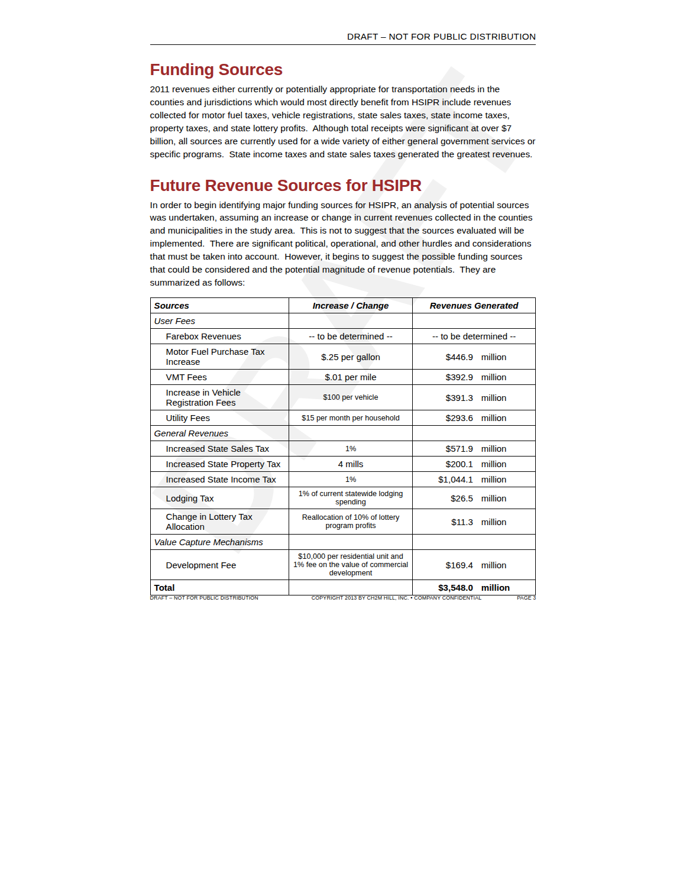DRAFT
DRAFT – NOT FOR PUBLIC DISTRIBUTION
Funding Sources
2011 revenues either currently or potentially appropriate for transportation needs in the counties and jurisdictions which would most directly benefit from HSIPR include revenues collected for motor fuel taxes, vehicle registrations, state sales taxes, state income taxes, property taxes, and state lottery profits. Although total receipts were significant at over $7 billion, all sources are currently used for a wide variety of either general government services or specific programs. State income taxes and state sales taxes generated the greatest revenues.
Future Revenue Sources for HSIPR
In order to begin identifying major funding sources for HSIPR, an analysis of potential sources was undertaken, assuming an increase or change in current revenues collected in the counties and municipalities in the study area. This is not to suggest that the sources evaluated will be implemented. There are significant political, operational, and other hurdles and considerations that must be taken into account. However, it begins to suggest the possible funding sources that could be considered and the potential magnitude of revenue potentials. They are summarized as follows:
| Sources | Increase / Change | Revenues Generated |
| --- | --- | --- |
| User Fees | | |
| Farebox Revenues | -- to be determined -- | -- to be determined -- |
| Motor Fuel Purchase Tax Increase | $.25 per gallon | $446.9 million |
| VMT Fees | $.01 per mile | $392.9 million |
| Increase in Vehicle Registration Fees | $100 per vehicle | $391.3 million |
| Utility Fees | $15 per month per household | $293.6 million |
| General Revenues | | |
| Increased State Sales Tax | 1% | $571.9 million |
| Increased State Property Tax | 4 mills | $200.1 million |
| Increased State Income Tax | 1% | $1,044.1 million |
| Lodging Tax | 1% of current statewide lodging spending | $26.5 million |
| Change in Lottery Tax Allocation | Reallocation of 10% of lottery program profits | $11.3 million |
| Value Capture Mechanisms | | |
| Development Fee | $10,000 per residential unit and 1% fee on the value of commercial development | $169.4 million |
| Total | | $3,548.0 million |
DRAFT – NOT FOR PUBLIC DISTRIBUTION COPYRIGHT 2013 BY CH2M HILL, INC. • COMPANY CONFIDENTIAL PAGE 3